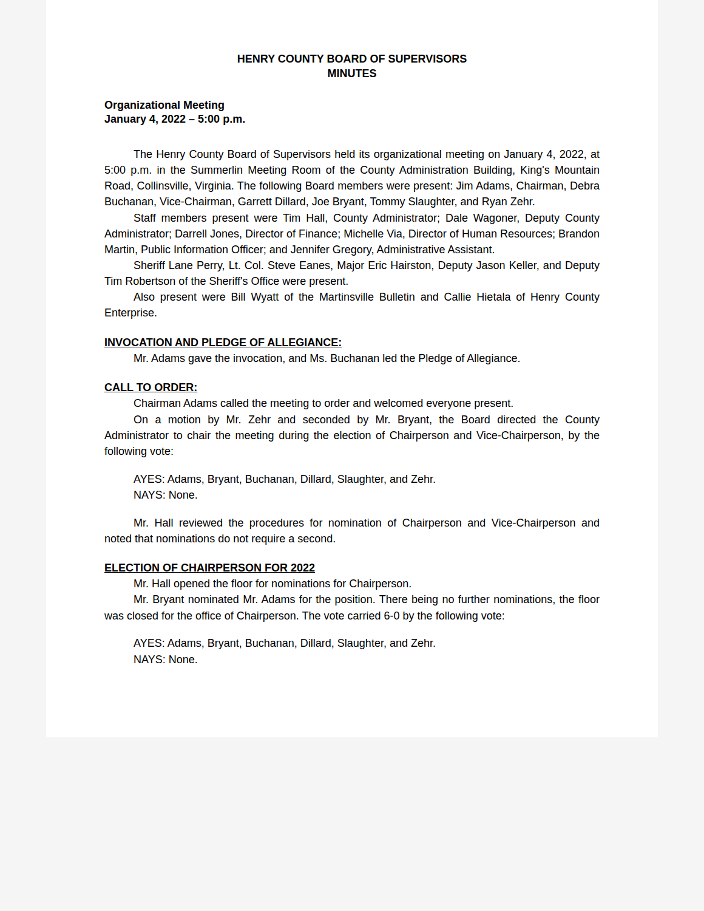Henry County Board of Supervisors
Minutes
Organizational Meeting January 4, 2022 – 5:00 p.m.
The Henry County Board of Supervisors held its organizational meeting on January 4, 2022, at 5:00 p.m. in the Summerlin Meeting Room of the County Administration Building, King's Mountain Road, Collinsville, Virginia. The following Board members were present: Jim Adams, Chairman, Debra Buchanan, Vice-Chairman, Garrett Dillard, Joe Bryant, Tommy Slaughter, and Ryan Zehr.
Staff members present were Tim Hall, County Administrator; Dale Wagoner, Deputy County Administrator; Darrell Jones, Director of Finance; Michelle Via, Director of Human Resources; Brandon Martin, Public Information Officer; and Jennifer Gregory, Administrative Assistant.
Sheriff Lane Perry, Lt. Col. Steve Eanes, Major Eric Hairston, Deputy Jason Keller, and Deputy Tim Robertson of the Sheriff's Office were present.
Also present were Bill Wyatt of the Martinsville Bulletin and Callie Hietala of Henry County Enterprise.
Invocation and Pledge of Allegiance:
Mr. Adams gave the invocation, and Ms. Buchanan led the Pledge of Allegiance.
Call to Order:
Chairman Adams called the meeting to order and welcomed everyone present.
On a motion by Mr. Zehr and seconded by Mr. Bryant, the Board directed the County Administrator to chair the meeting during the election of Chairperson and Vice-Chairperson, by the following vote:
AYES: Adams, Bryant, Buchanan, Dillard, Slaughter, and Zehr.
NAYS: None.
Mr. Hall reviewed the procedures for nomination of Chairperson and Vice-Chairperson and noted that nominations do not require a second.
Election of Chairperson for 2022
Mr. Hall opened the floor for nominations for Chairperson.
Mr. Bryant nominated Mr. Adams for the position. There being no further nominations, the floor was closed for the office of Chairperson. The vote carried 6-0 by the following vote:
AYES: Adams, Bryant, Buchanan, Dillard, Slaughter, and Zehr.
NAYS: None.